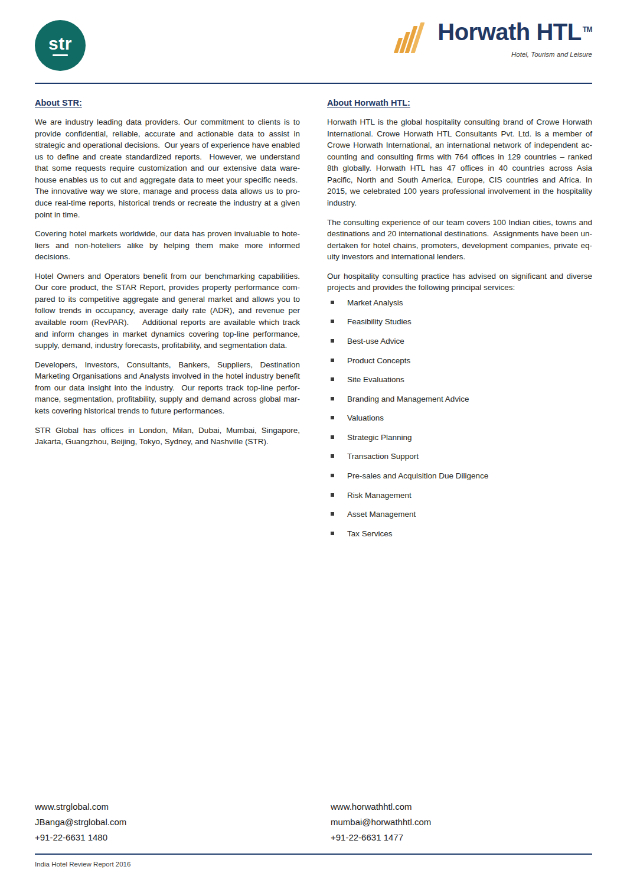str
Horwath HTLTM
Hotel, Tourism and Leisure
About STR:
We are industry leading data providers. Our commitment to clients is to provide confidential, reliable, accurate and actionable data to assist in strategic and operational decisions. Our years of experience have enabled us to define and create standardized reports. However, we understand that some requests require customization and our extensive data warehouse enables us to cut and aggregate data to meet your specific needs. The innovative way we store, manage and process data allows us to produce real-time reports, historical trends or recreate the industry at a given point in time.
Covering hotel markets worldwide, our data has proven invaluable to hoteliers and non-hoteliers alike by helping them make more informed decisions.
Hotel Owners and Operators benefit from our benchmarking capabilities. Our core product, the STAR Report, provides property performance compared to its competitive aggregate and general market and allows you to follow trends in occupancy, average daily rate (ADR), and revenue per available room (RevPAR). Additional reports are available which track and inform changes in market dynamics covering top-line performance, supply, demand, industry forecasts, profitability, and segmentation data.
Developers, Investors, Consultants, Bankers, Suppliers, Destination Marketing Organisations and Analysts involved in the hotel industry benefit from our data insight into the industry. Our reports track top-line performance, segmentation, profitability, supply and demand across global markets covering historical trends to future performances.
STR Global has offices in London, Milan, Dubai, Mumbai, Singapore, Jakarta, Guangzhou, Beijing, Tokyo, Sydney, and Nashville (STR).
About Horwath HTL:
Horwath HTL is the global hospitality consulting brand of Crowe Horwath International. Crowe Horwath HTL Consultants Pvt. Ltd. is a member of Crowe Horwath International, an international network of independent accounting and consulting firms with 764 offices in 129 countries – ranked 8th globally. Horwath HTL has 47 offices in 40 countries across Asia Pacific, North and South America, Europe, CIS countries and Africa. In 2015, we celebrated 100 years professional involvement in the hospitality industry.
The consulting experience of our team covers 100 Indian cities, towns and destinations and 20 international destinations. Assignments have been undertaken for hotel chains, promoters, development companies, private equity investors and international lenders.
Our hospitality consulting practice has advised on significant and diverse projects and provides the following principal services:
Market Analysis
Feasibility Studies
Best-use Advice
Product Concepts
Site Evaluations
Branding and Management Advice
Valuations
Strategic Planning
Transaction Support
Pre-sales and Acquisition Due Diligence
Risk Management
Asset Management
Tax Services
www.strglobal.com JBanga@strglobal.com +91-22-6631 1480
www.horwathhtl.com mumbai@horwathhtl.com +91-22-6631 1477
India Hotel Review Report 2016